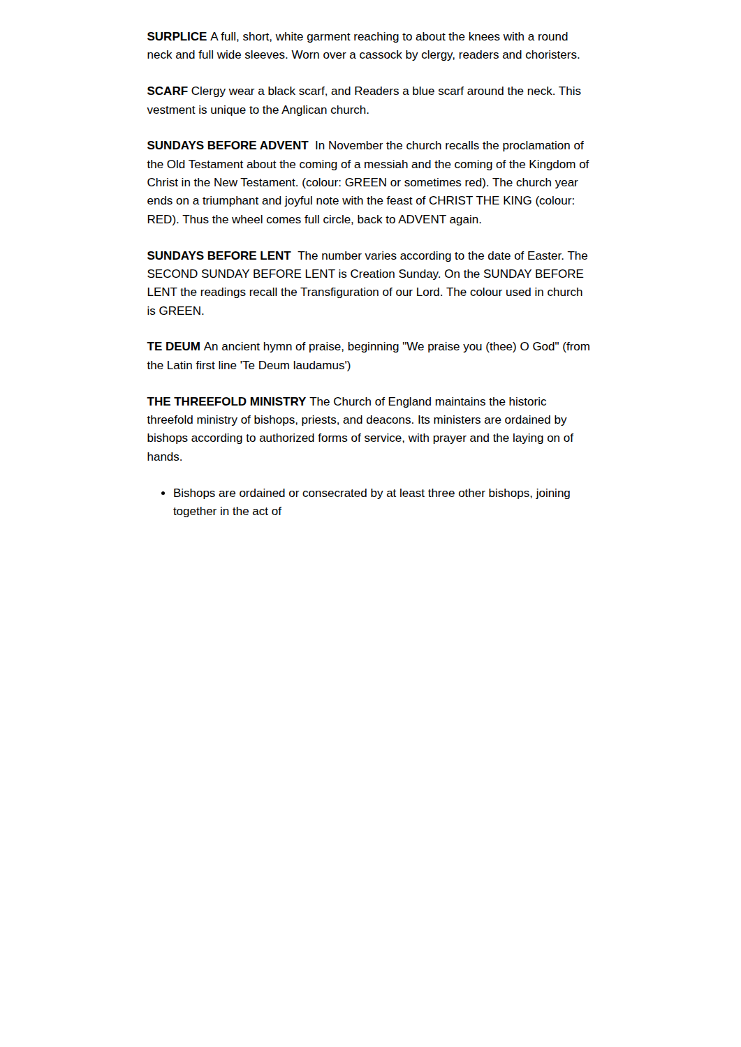SURPLICE
A full, short, white garment reaching to about the knees with a round neck and full wide sleeves. Worn over a cassock by clergy, readers and choristers.
SCARF
Clergy wear a black scarf, and Readers a blue scarf around the neck. This vestment is unique to the Anglican church.
SUNDAYS BEFORE ADVENT
In November the church recalls the proclamation of the Old Testament about the coming of a messiah and the coming of the Kingdom of Christ in the New Testament. (colour: GREEN or sometimes red). The church year ends on a triumphant and joyful note with the feast of CHRIST THE KING (colour: RED). Thus the wheel comes full circle, back to ADVENT again.
SUNDAYS BEFORE LENT
The number varies according to the date of Easter. The SECOND SUNDAY BEFORE LENT is Creation Sunday. On the SUNDAY BEFORE LENT the readings recall the Transfiguration of our Lord. The colour used in church is GREEN.
TE DEUM
An ancient hymn of praise, beginning "We praise you (thee) O God" (from the Latin first line 'Te Deum laudamus')
THE THREEFOLD MINISTRY
The Church of England maintains the historic threefold ministry of bishops, priests, and deacons. Its ministers are ordained by bishops according to authorized forms of service, with prayer and the laying on of hands.
Bishops are ordained or consecrated by at least three other bishops, joining together in the act of